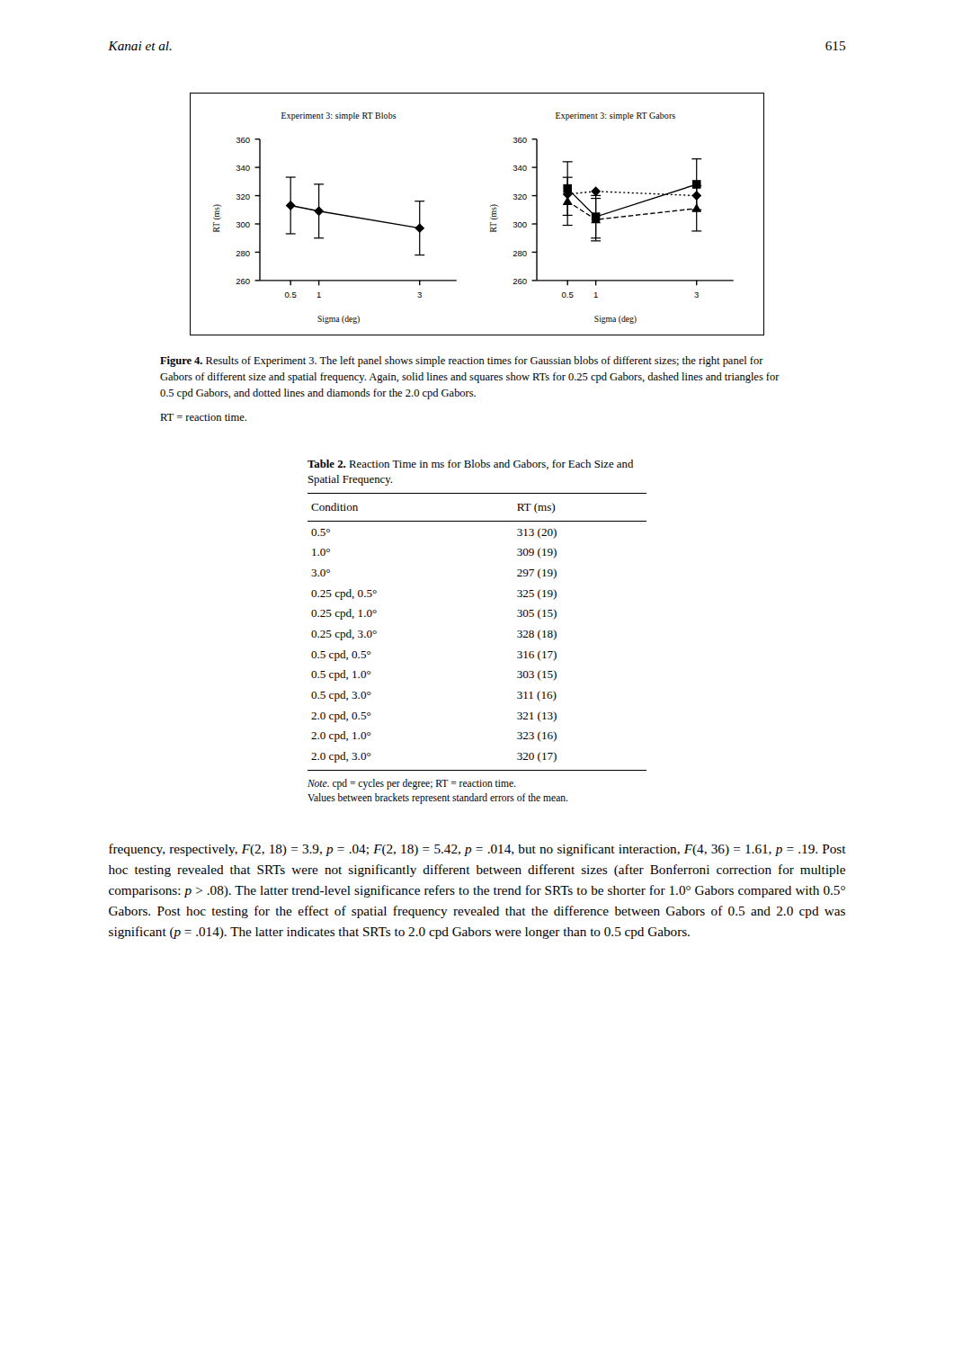Kanai et al. 615
Experiment 3: simple RT Blobs
RT (ms)
260 280 300 320 340 360 0.5 1 3
Sigma (deg)
Experiment 3: simple RT Gabors
RT (ms)
260 280 300 320 340 360 0.5 1 3
Sigma (deg)
Figure 4. Results of Experiment 3. The left panel shows simple reaction times for Gaussian blobs of different sizes; the right panel for Gabors of different size and spatial frequency. Again, solid lines and squares show RTs for 0.25 cpd Gabors, dashed lines and triangles for 0.5 cpd Gabors, and dotted lines and diamonds for the 2.0 cpd Gabors.
RT = reaction time.
Table 2. Reaction Time in ms for Blobs and Gabors, for Each Size and Spatial Frequency.
| Condition | RT (ms) |
| --- | --- |
| 0.5° | 313 (20) |
| 1.0° | 309 (19) |
| 3.0° | 297 (19) |
| 0.25 cpd, 0.5° | 325 (19) |
| 0.25 cpd, 1.0° | 305 (15) |
| 0.25 cpd, 3.0° | 328 (18) |
| 0.5 cpd, 0.5° | 316 (17) |
| 0.5 cpd, 1.0° | 303 (15) |
| 0.5 cpd, 3.0° | 311 (16) |
| 2.0 cpd, 0.5° | 321 (13) |
| 2.0 cpd, 1.0° | 323 (16) |
| 2.0 cpd, 3.0° | 320 (17) |
Note. cpd = cycles per degree; RT = reaction time.
Values between brackets represent standard errors of the mean.
frequency, respectively, F(2, 18) = 3.9, p = .04; F(2, 18) = 5.42, p = .014, but no significant interaction, F(4, 36) = 1.61, p = .19. Post hoc testing revealed that SRTs were not significantly different between different sizes (after Bonferroni correction for multiple comparisons: p > .08). The latter trend-level significance refers to the trend for SRTs to be shorter for 1.0° Gabors compared with 0.5° Gabors. Post hoc testing for the effect of spatial frequency revealed that the difference between Gabors of 0.5 and 2.0 cpd was significant (p = .014). The latter indicates that SRTs to 2.0 cpd Gabors were longer than to 0.5 cpd Gabors.